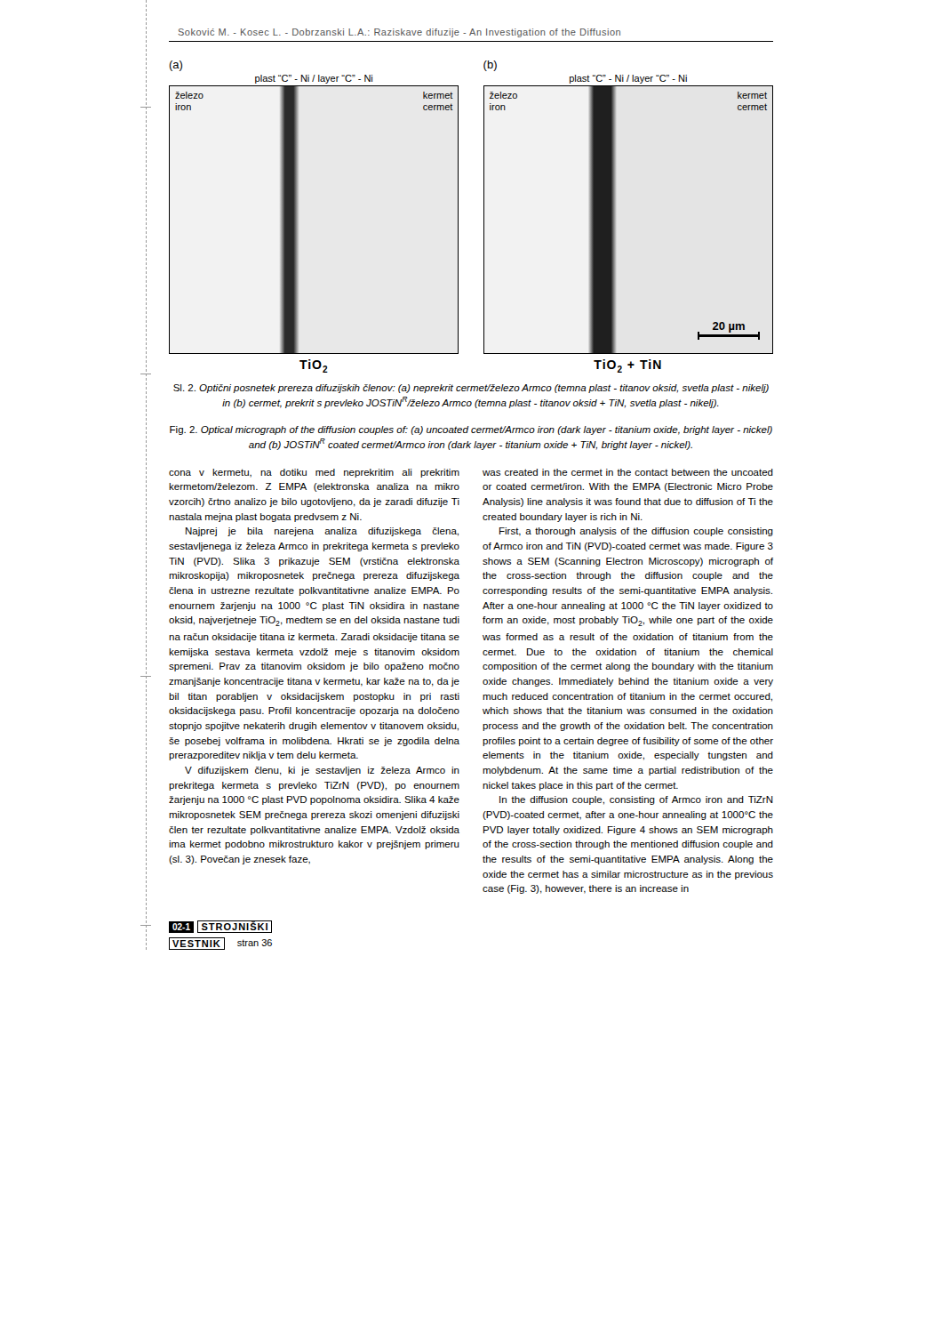Soković M. - Kosec L. - Dobrzanski L.A.: Raziskave difuzije - An Investigation of the Diffusion
(a)
plast “C” - Ni / layer “C” - Ni
železo
iron
kermet
cermet
TiO2
(b)
plast “C” - Ni / layer “C” - Ni
železo
iron
kermet
cermet
20 µm
TiO2 + TiN
Sl. 2. Optični posnetek prereza difuzijskih členov: (a) neprekrit cermet/železo Armco (temna plast - titanov oksid, svetla plast - nikelj) in (b) cermet, prekrit s prevleko JOSTiNR/železo Armco (temna plast - titanov oksid + TiN, svetla plast - nikelj).
Fig. 2. Optical micrograph of the diffusion couples of: (a) uncoated cermet/Armco iron (dark layer - titanium oxide, bright layer - nickel) and (b) JOSTiNR coated cermet/Armco iron (dark layer - titanium oxide + TiN, bright layer - nickel).
cona v kermetu, na dotiku med neprekritim ali prekritim kermetom/železom. Z EMPA (elektronska analiza na mikro vzorcih) črtno analizo je bilo ugotovljeno, da je zaradi difuzije Ti nastala mejna plast bogata predvsem z Ni.
Najprej je bila narejena analiza difuzijskega člena, sestavljenega iz železa Armco in prekritega kermeta s prevleko TiN (PVD). Slika 3 prikazuje SEM (vrstična elektronska mikroskopija) mikroposnetek prečnega prereza difuzijskega člena in ustrezne rezultate polkvantitativne analize EMPA. Po enournem žarjenju na 1000 °C plast TiN oksidira in nastane oksid, najverjetneje TiO2, medtem se en del oksida nastane tudi na račun oksidacije titana iz kermeta. Zaradi oksidacije titana se kemijska sestava kermeta vzdolž meje s titanovim oksidom spremeni. Prav za titanovim oksidom je bilo opaženo močno zmanjšanje koncentracije titana v kermetu, kar kaže na to, da je bil titan porabljen v oksidacijskem postopku in pri rasti oksidacijskega pasu. Profil koncentracije opozarja na določeno stopnjo spojitve nekaterih drugih elementov v titanovem oksidu, še posebej volframa in molibdena. Hkrati se je zgodila delna prerazporeditev niklja v tem delu kermeta.
V difuzijskem členu, ki je sestavljen iz železa Armco in prekritega kermeta s prevleko TiZrN (PVD), po enournem žarjenju na 1000 °C plast PVD popolnoma oksidira. Slika 4 kaže mikroposnetek SEM prečnega prereza skozi omenjeni difuzijski člen ter rezultate polkvantitativne analize EMPA. Vzdolž oksida ima kermet podobno mikrostrukturo kakor v prejšnjem primeru (sl. 3). Povečan je znesek faze,
was created in the cermet in the contact between the uncoated or coated cermet/iron. With the EMPA (Electronic Micro Probe Analysis) line analysis it was found that due to diffusion of Ti the created boundary layer is rich in Ni.
First, a thorough analysis of the diffusion couple consisting of Armco iron and TiN (PVD)-coated cermet was made. Figure 3 shows a SEM (Scanning Electron Microscopy) micrograph of the cross-section through the diffusion couple and the corresponding results of the semi-quantitative EMPA analysis. After a one-hour annealing at 1000 °C the TiN layer oxidized to form an oxide, most probably TiO2, while one part of the oxide was formed as a result of the oxidation of titanium from the cermet. Due to the oxidation of titanium the chemical composition of the cermet along the boundary with the titanium oxide changes. Immediately behind the titanium oxide a very much reduced concentration of titanium in the cermet occured, which shows that the titanium was consumed in the oxidation process and the growth of the oxidation belt. The concentration profiles point to a certain degree of fusibility of some of the other elements in the titanium oxide, especially tungsten and molybdenum. At the same time a partial redistribution of the nickel takes place in this part of the cermet.
In the diffusion couple, consisting of Armco iron and TiZrN (PVD)-coated cermet, after a one-hour annealing at 1000°C the PVD layer totally oxidized. Figure 4 shows an SEM micrograph of the cross-section through the mentioned diffusion couple and the results of the semi-quantitative EMPA analysis. Along the oxide the cermet has a similar microstructure as in the previous case (Fig. 3), however, there is an increase in
02-1 STROJNIŠKI
VESTNIK stran 36